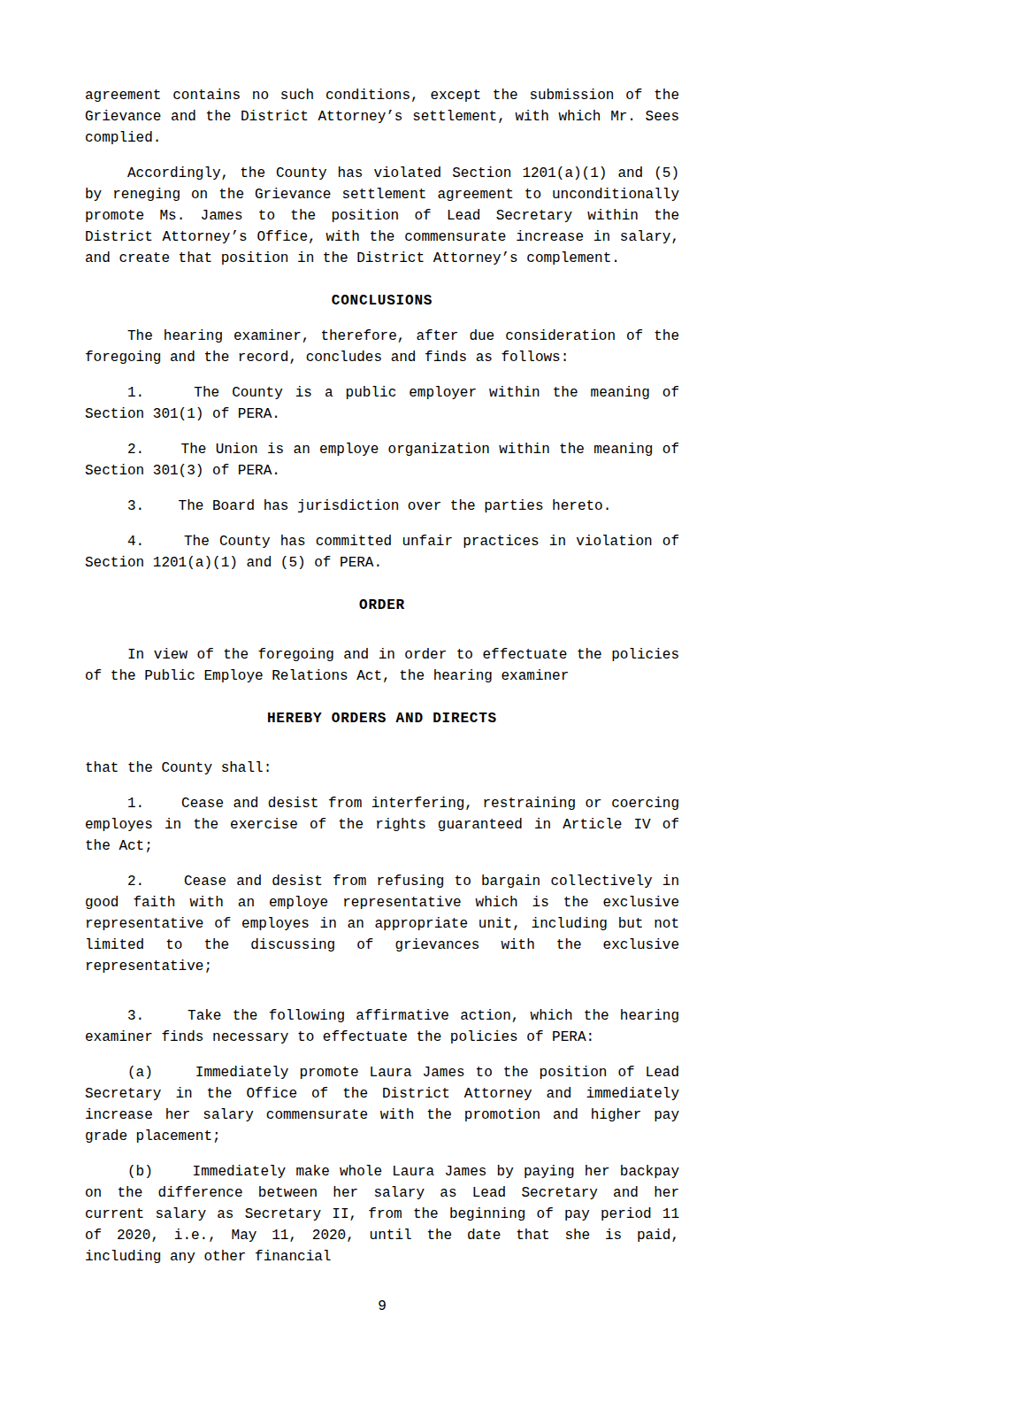agreement contains no such conditions, except the submission of the Grievance and the District Attorney’s settlement, with which Mr. Sees complied.
Accordingly, the County has violated Section 1201(a)(1) and (5) by reneging on the Grievance settlement agreement to unconditionally promote Ms. James to the position of Lead Secretary within the District Attorney’s Office, with the commensurate increase in salary, and create that position in the District Attorney’s complement.
CONCLUSIONS
The hearing examiner, therefore, after due consideration of the foregoing and the record, concludes and finds as follows:
1. The County is a public employer within the meaning of Section 301(1) of PERA.
2. The Union is an employe organization within the meaning of Section 301(3) of PERA.
3. The Board has jurisdiction over the parties hereto.
4. The County has committed unfair practices in violation of Section 1201(a)(1) and (5) of PERA.
ORDER
In view of the foregoing and in order to effectuate the policies of the Public Employe Relations Act, the hearing examiner
HEREBY ORDERS AND DIRECTS
that the County shall:
1. Cease and desist from interfering, restraining or coercing employes in the exercise of the rights guaranteed in Article IV of the Act;
2. Cease and desist from refusing to bargain collectively in good faith with an employe representative which is the exclusive representative of employes in an appropriate unit, including but not limited to the discussing of grievances with the exclusive representative;
3. Take the following affirmative action, which the hearing examiner finds necessary to effectuate the policies of PERA:
(a) Immediately promote Laura James to the position of Lead Secretary in the Office of the District Attorney and immediately increase her salary commensurate with the promotion and higher pay grade placement;
(b) Immediately make whole Laura James by paying her backpay on the difference between her salary as Lead Secretary and her current salary as Secretary II, from the beginning of pay period 11 of 2020, i.e., May 11, 2020, until the date that she is paid, including any other financial
9